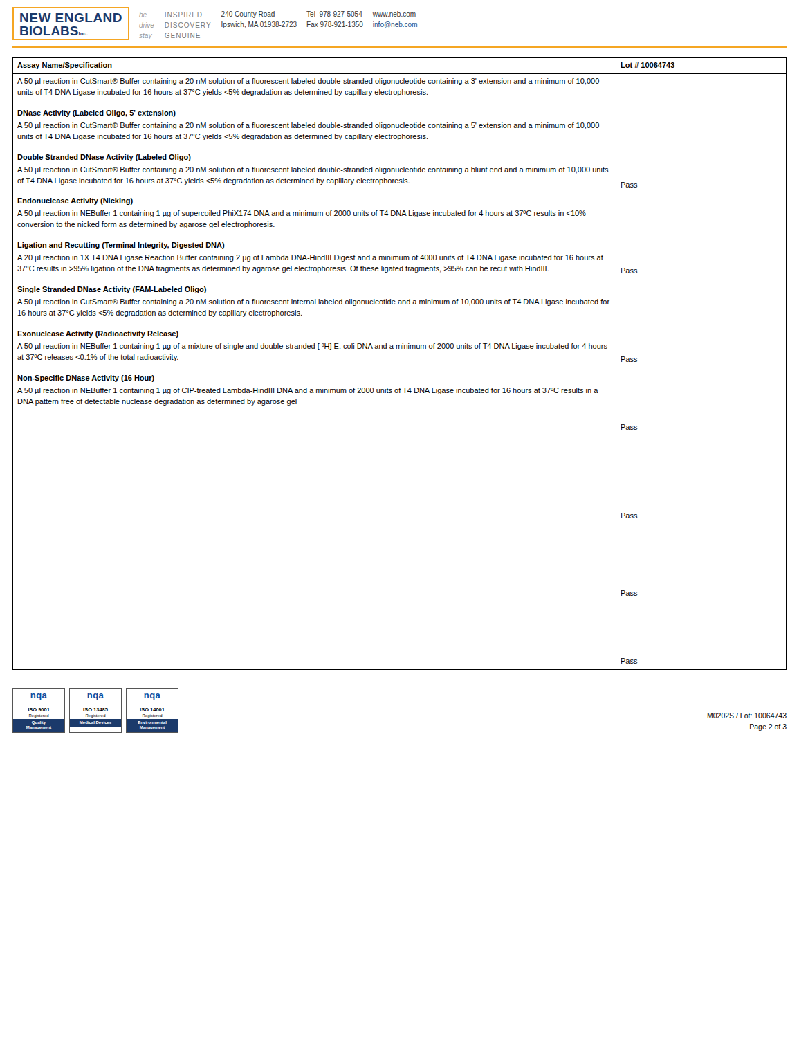NEW ENGLAND
BIOLABSInc.
be INSPIRED
drive DISCOVERY
stay GENUINE
240 County Road
Ipswich, MA 01938-2723
Tel 978-927-5054
Fax 978-921-1350
www.neb.com
info@neb.com
| Assay Name/Specification | Lot # 10064743 |
| --- | --- |
| A 50 µl reaction in CutSmart® Buffer containing a 20 nM solution of a fluorescent labeled double-stranded oligonucleotide containing a 3' extension and a minimum of 10,000 units of T4 DNA Ligase incubated for 16 hours at 37°C yields <5% degradation as determined by capillary electrophoresis. DNase Activity (Labeled Oligo, 5' extension) A 50 µl reaction in CutSmart® Buffer containing a 20 nM solution of a fluorescent labeled double-stranded oligonucleotide containing a 5' extension and a minimum of 10,000 units of T4 DNA Ligase incubated for 16 hours at 37°C yields <5% degradation as determined by capillary electrophoresis. Double Stranded DNase Activity (Labeled Oligo) A 50 µl reaction in CutSmart® Buffer containing a 20 nM solution of a fluorescent labeled double-stranded oligonucleotide containing a blunt end and a minimum of 10,000 units of T4 DNA Ligase incubated for 16 hours at 37°C yields <5% degradation as determined by capillary electrophoresis. Endonuclease Activity (Nicking) A 50 µl reaction in NEBuffer 1 containing 1 µg of supercoiled PhiX174 DNA and a minimum of 2000 units of T4 DNA Ligase incubated for 4 hours at 37ºC results in <10% conversion to the nicked form as determined by agarose gel electrophoresis. Ligation and Recutting (Terminal Integrity, Digested DNA) A 20 µl reaction in 1X T4 DNA Ligase Reaction Buffer containing 2 µg of Lambda DNA-HindIII Digest and a minimum of 4000 units of T4 DNA Ligase incubated for 16 hours at 37°C results in >95% ligation of the DNA fragments as determined by agarose gel electrophoresis. Of these ligated fragments, >95% can be recut with HindIII. Single Stranded DNase Activity (FAM-Labeled Oligo) A 50 µl reaction in CutSmart® Buffer containing a 20 nM solution of a fluorescent internal labeled oligonucleotide and a minimum of 10,000 units of T4 DNA Ligase incubated for 16 hours at 37°C yields <5% degradation as determined by capillary electrophoresis. Exonuclease Activity (Radioactivity Release) A 50 µl reaction in NEBuffer 1 containing 1 µg of a mixture of single and double-stranded [ ³H] E. coli DNA and a minimum of 2000 units of T4 DNA Ligase incubated for 4 hours at 37ºC releases <0.1% of the total radioactivity. Non-Specific DNase Activity (16 Hour) A 50 µl reaction in NEBuffer 1 containing 1 µg of CIP-treated Lambda-HindIII DNA and a minimum of 2000 units of T4 DNA Ligase incubated for 16 hours at 37ºC results in a DNA pattern free of detectable nuclease degradation as determined by agarose gel | Pass Pass Pass Pass Pass Pass Pass |
nqa
ISO 9001
Registered
Quality
Management
nqa
ISO 13485
Registered
Medical Devices
nqa
ISO 14001
Registered
Environmental
Management
M0202S / Lot: 10064743
Page 2 of 3